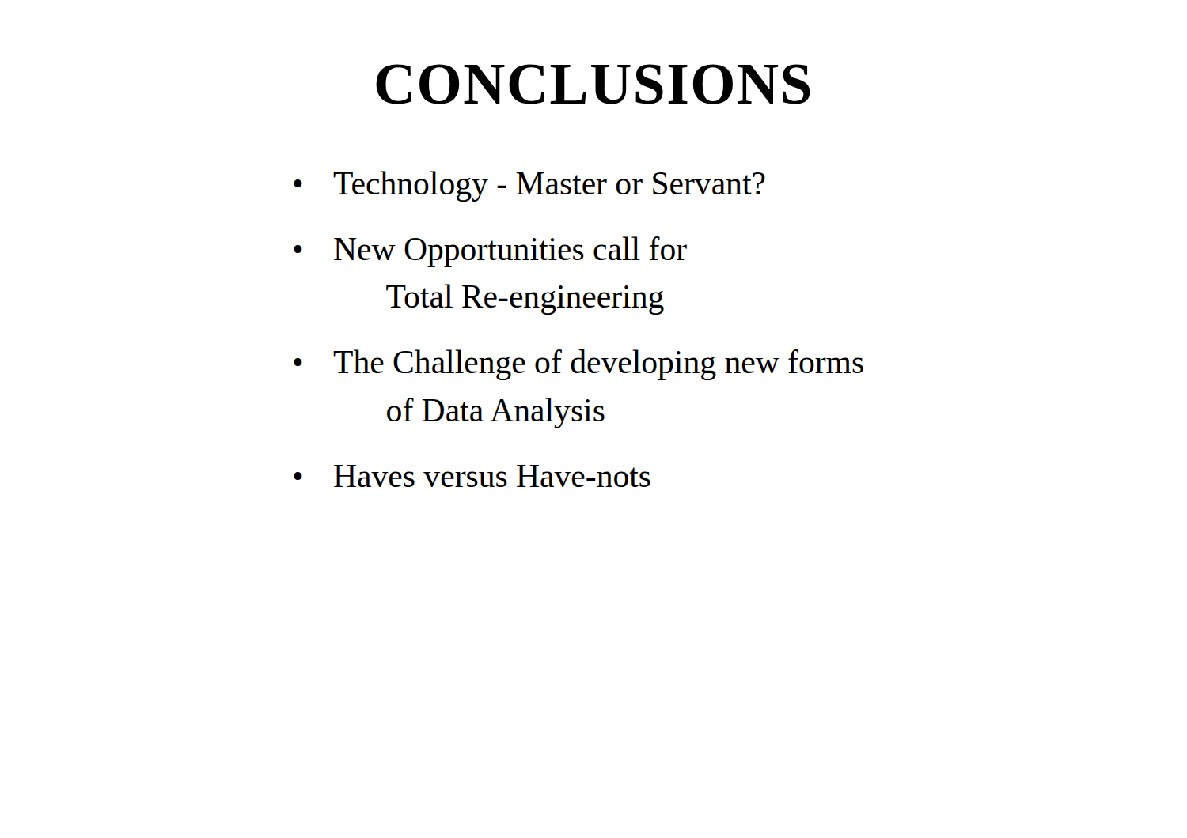CONCLUSIONS
Technology - Master or Servant?
New Opportunities call for Total Re-engineering
The Challenge of developing new forms of Data Analysis
Haves versus Have-nots